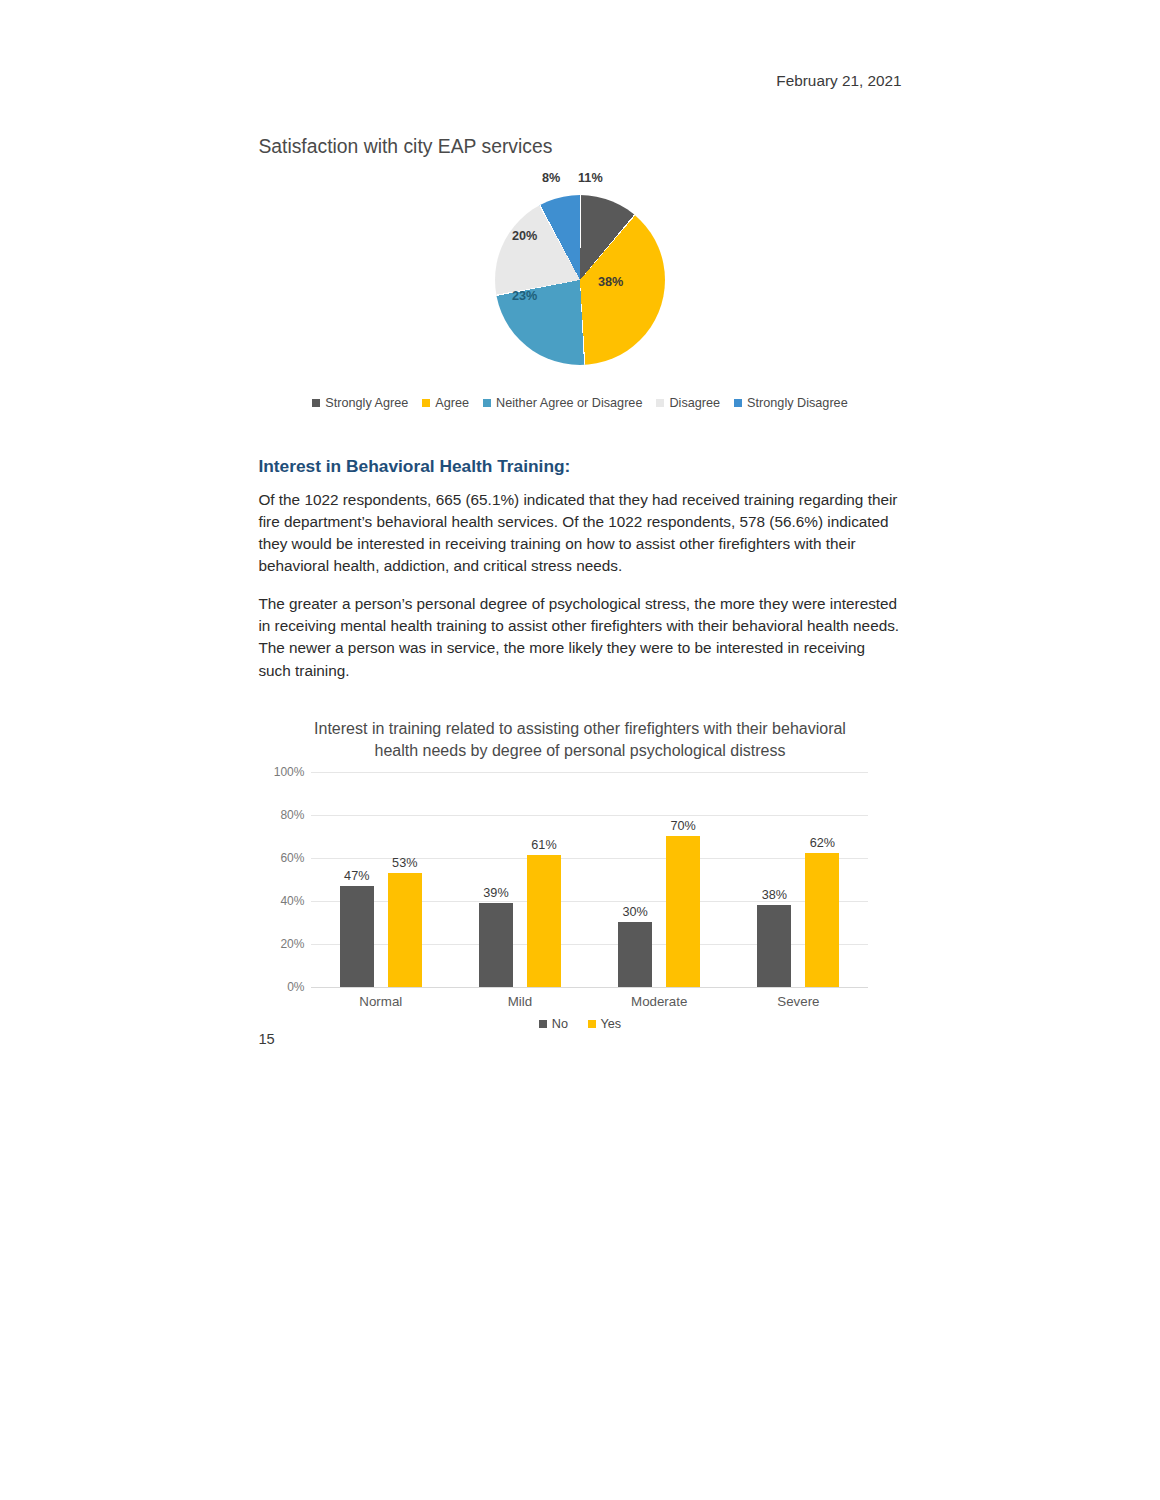February 21, 2021
Satisfaction with city EAP services
11%
8%
20%
23%
38%
Strongly Agree Agree Neither Agree or Disagree Disagree Strongly Disagree
Interest in Behavioral Health Training:
Of the 1022 respondents, 665 (65.1%) indicated that they had received training regarding their fire department’s behavioral health services. Of the 1022 respondents, 578 (56.6%) indicated they would be interested in receiving training on how to assist other firefighters with their behavioral health, addiction, and critical stress needs.
The greater a person’s personal degree of psychological stress, the more they were interested in receiving mental health training to assist other firefighters with their behavioral health needs. The newer a person was in service, the more likely they were to be interested in receiving such training.
Interest in training related to assisting other firefighters with their behavioral health needs by degree of personal psychological distress
100%
80%
60%
40%
20%
0%
47%
53%
39%
61%
30%
70%
38%
62%
Normal
Mild
Moderate
Severe
No Yes
15